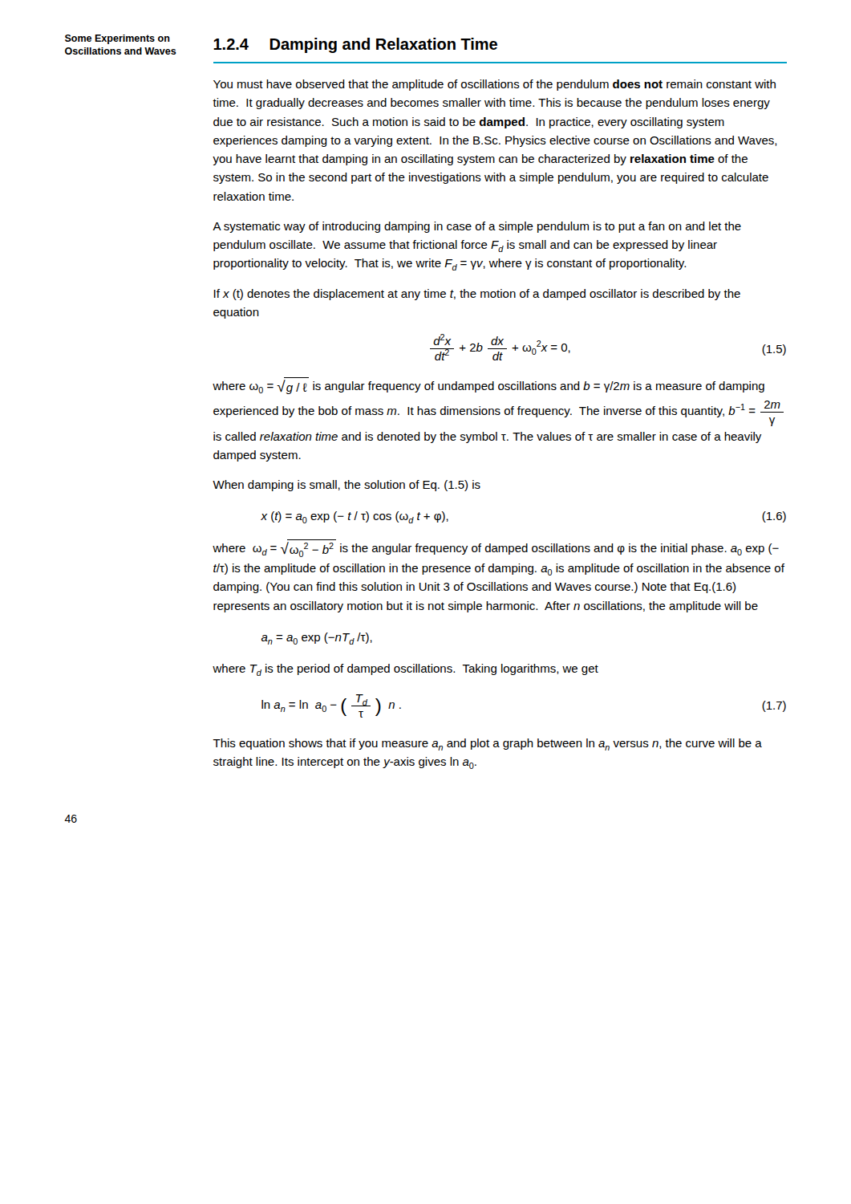Some Experiments on
Oscillations and Waves
1.2.4 Damping and Relaxation Time
You must have observed that the amplitude of oscillations of the pendulum does not remain constant with time. It gradually decreases and becomes smaller with time. This is because the pendulum loses energy due to air resistance. Such a motion is said to be damped. In practice, every oscillating system experiences damping to a varying extent. In the B.Sc. Physics elective course on Oscillations and Waves, you have learnt that damping in an oscillating system can be characterized by relaxation time of the system. So in the second part of the investigations with a simple pendulum, you are required to calculate relaxation time.
A systematic way of introducing damping in case of a simple pendulum is to put a fan on and let the pendulum oscillate. We assume that frictional force Fd is small and can be expressed by linear proportionality to velocity. That is, we write Fd = γv, where γ is constant of proportionality.
If x (t) denotes the displacement at any time t, the motion of a damped oscillator is described by the equation
d2x dt2 + 2b dx dt + ω02x = 0, (1.5)
where ω0 = √g / ℓ is angular frequency of undamped oscillations and b = γ/2m is a measure of damping experienced by the bob of mass m. It has dimensions of frequency. The inverse of this quantity, b−1 = 2m γ is called relaxation time and is denoted by the symbol τ. The values of τ are smaller in case of a heavily damped system.
When damping is small, the solution of Eq. (1.5) is
x (t) = a0 exp (− t / τ) cos (ωd t + φ), (1.6)
where ωd = √ω02 − b2 is the angular frequency of damped oscillations and φ is the initial phase. a0 exp (− t/τ) is the amplitude of oscillation in the presence of damping. a0 is amplitude of oscillation in the absence of damping. (You can find this solution in Unit 3 of Oscillations and Waves course.) Note that Eq.(1.6) represents an oscillatory motion but it is not simple harmonic. After n oscillations, the amplitude will be
an = a0 exp (−nTd /τ),
where Td is the period of damped oscillations. Taking logarithms, we get
ln an = ln a0 − ( Td τ ) n . (1.7)
This equation shows that if you measure an and plot a graph between ln an versus n, the curve will be a straight line. Its intercept on the y-axis gives ln a0.
46